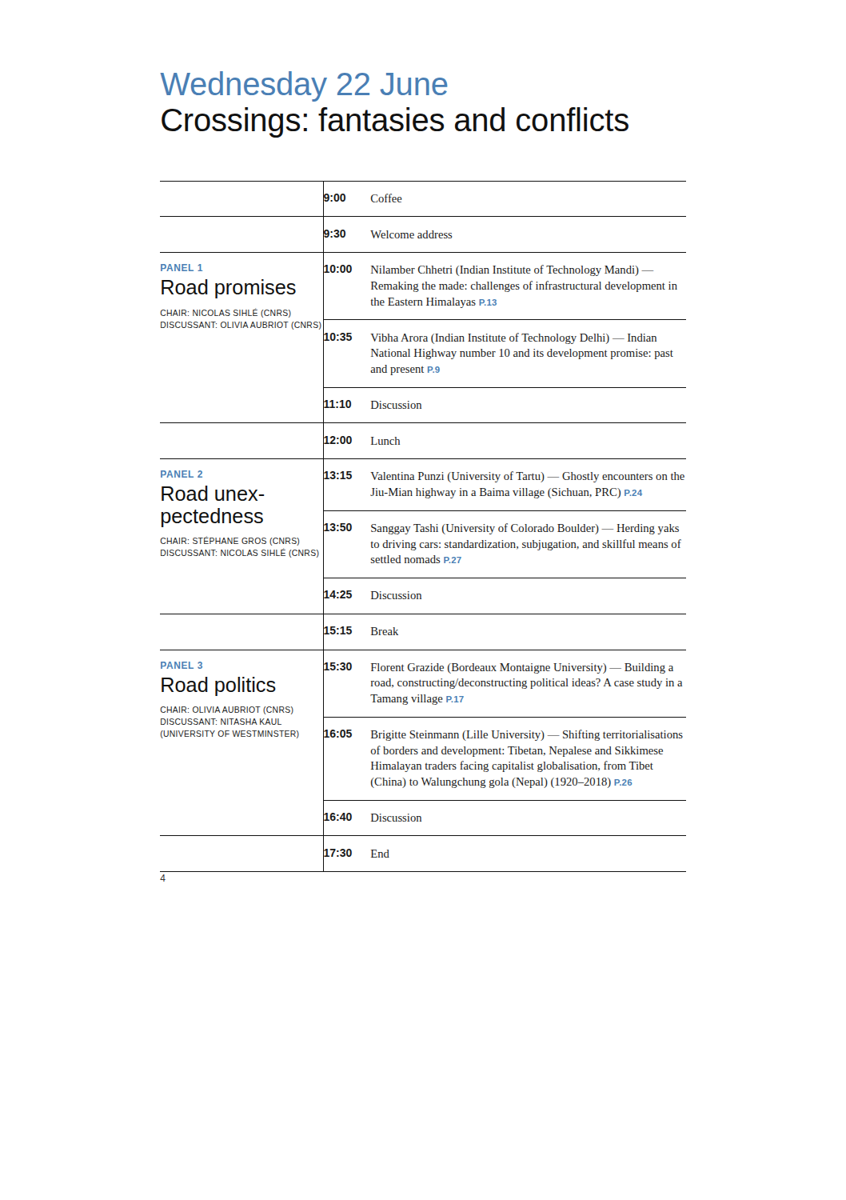Wednesday 22 June Crossings: fantasies and conflicts
| | 9:00 | Coffee |
| | 9:30 | Welcome address |
| PANEL 1 Road promises CHAIR: NICOLAS SIHLÉ (CNRS) DISCUSSANT: OLIVIA AUBRIOT (CNRS) | 10:00 | Nilamber Chhetri (Indian Institute of Technology Mandi) — Remaking the made: challenges of infrastructural development in the Eastern Himalayas P.13 |
| 10:35 | Vibha Arora (Indian Institute of Technology Delhi) — Indian National Highway number 10 and its development promise: past and present P.9 |
| 11:10 | Discussion |
| | 12:00 | Lunch |
| PANEL 2 Road unex­pectedness CHAIR: STÉPHANE GROS (CNRS) DISCUSSANT: NICOLAS SIHLÉ (CNRS) | 13:15 | Valentina Punzi (University of Tartu) — Ghostly encounters on the Jiu-Mian highway in a Baima village (Sichuan, PRC) P.24 |
| 13:50 | Sanggay Tashi (University of Colorado Boulder) — Herding yaks to driving cars: standardization, subjugation, and skillful means of settled nomads P.27 |
| 14:25 | Discussion |
| | 15:15 | Break |
| PANEL 3 Road politics CHAIR: OLIVIA AUBRIOT (CNRS) DISCUSSANT: NITASHA KAUL (UNIVERSITY OF WESTMINSTER) | 15:30 | Florent Grazide (Bordeaux Montaigne University) — Building a road, constructing/deconstructing political ideas? A case study in a Tamang village P.17 |
| 16:05 | Brigitte Steinmann (Lille University) — Shifting territorialisations of borders and development: Tibetan, Nepalese and Sikkimese Himalayan traders facing capitalist globalisation, from Tibet (China) to Walungchung gola (Nepal) (1920–2018) P.26 |
| 16:40 | Discussion |
| | 17:30 | End |
4